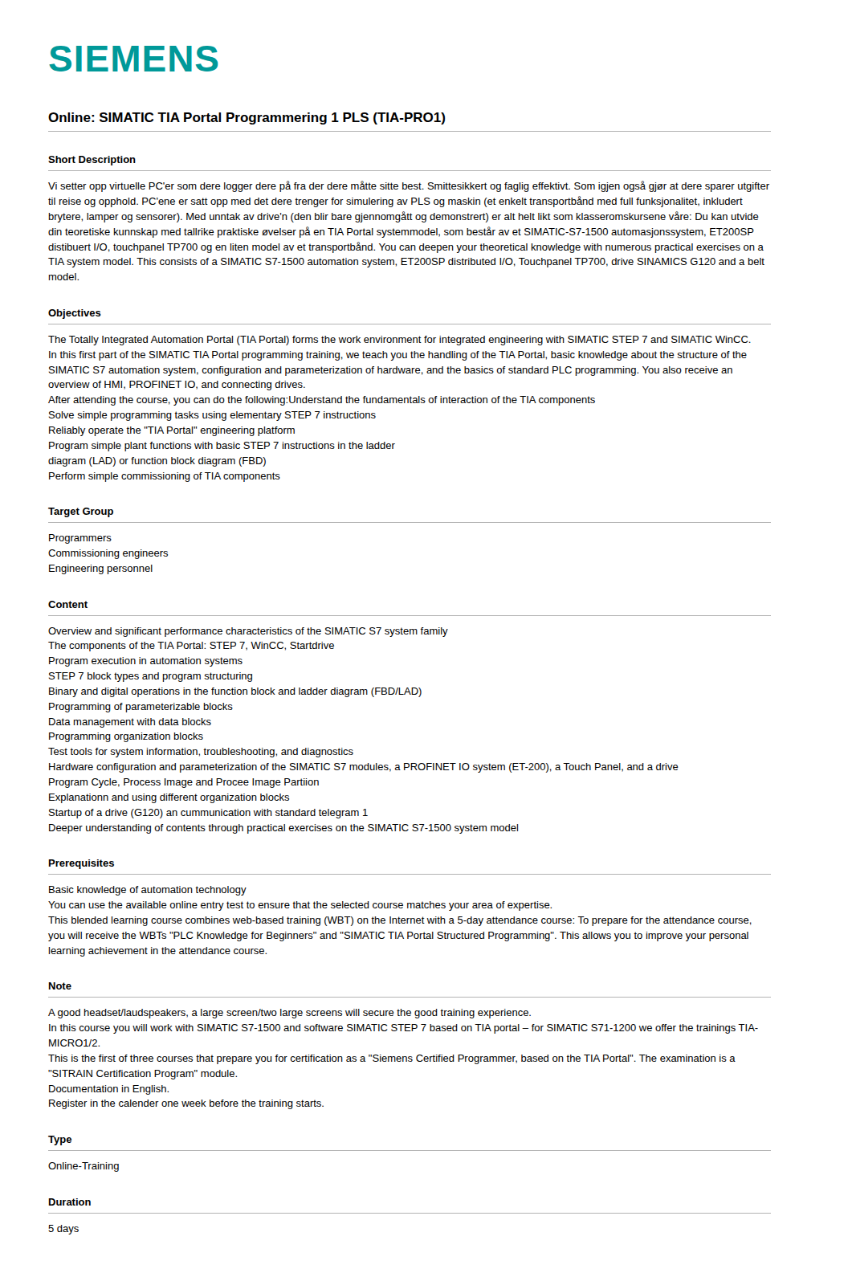SIEMENS
Online: SIMATIC TIA Portal Programmering 1 PLS (TIA-PRO1)
Short Description
Vi setter opp virtuelle PC'er som dere logger dere på fra der dere måtte sitte best. Smittesikkert og faglig effektivt. Som igjen også gjør at dere sparer utgifter til reise og opphold. PC'ene er satt opp med det dere trenger for simulering av PLS og maskin (et enkelt transportbånd med full funksjonalitet, inkludert brytere, lamper og sensorer). Med unntak av drive'n (den blir bare gjennomgått og demonstrert) er alt helt likt som klasseromskursene våre: Du kan utvide din teoretiske kunnskap med tallrike praktiske øvelser på en TIA Portal systemmodel, som består av et SIMATIC-S7-1500 automasjonssystem, ET200SP distibuert I/O, touchpanel TP700 og en liten model av et transportbånd. You can deepen your theoretical knowledge with numerous practical exercises on a TIA system model. This consists of a SIMATIC S7-1500 automation system, ET200SP distributed I/O, Touchpanel TP700, drive SINAMICS G120 and a belt model.
Objectives
The Totally Integrated Automation Portal (TIA Portal) forms the work environment for integrated engineering with SIMATIC STEP 7 and SIMATIC WinCC.
In this first part of the SIMATIC TIA Portal programming training, we teach you the handling of the TIA Portal, basic knowledge about the structure of the SIMATIC S7 automation system, configuration and parameterization of hardware, and the basics of standard PLC programming. You also receive an overview of HMI, PROFINET IO, and connecting drives.
After attending the course, you can do the following:Understand the fundamentals of interaction of the TIA components
Solve simple programming tasks using elementary STEP 7 instructions
Reliably operate the "TIA Portal" engineering platform
Program simple plant functions with basic STEP 7 instructions in the ladder
diagram (LAD) or function block diagram (FBD)
Perform simple commissioning of TIA components
Target Group
Programmers
Commissioning engineers
Engineering personnel
Content
Overview and significant performance characteristics of the SIMATIC S7 system family
The components of the TIA Portal: STEP 7, WinCC, Startdrive
Program execution in automation systems
STEP 7 block types and program structuring
Binary and digital operations in the function block and ladder diagram (FBD/LAD)
Programming of parameterizable blocks
Data management with data blocks
Programming organization blocks
Test tools for system information, troubleshooting, and diagnostics
Hardware configuration and parameterization of the SIMATIC S7 modules, a PROFINET IO system (ET-200), a Touch Panel, and a drive
Program Cycle, Process Image and Procee Image Partiion
Explanationn and using different organization blocks
Startup of a drive (G120) an cummunication with standard telegram 1
Deeper understanding of contents through practical exercises on the SIMATIC S7-1500 system model
Prerequisites
Basic knowledge of automation technology
You can use the available online entry test to ensure that the selected course matches your area of expertise.
This blended learning course combines web-based training (WBT) on the Internet with a 5-day attendance course: To prepare for the attendance course, you will receive the WBTs "PLC Knowledge for Beginners" and "SIMATIC TIA Portal Structured Programming". This allows you to improve your personal learning achievement in the attendance course.
Note
A good headset/laudspeakers, a large screen/two large screens will secure the good training experience.
In this course you will work with SIMATIC S7-1500 and software SIMATIC STEP 7 based on TIA portal – for SIMATIC S71-1200 we offer the trainings TIA-MICRO1/2.
This is the first of three courses that prepare you for certification as a "Siemens Certified Programmer, based on the TIA Portal". The examination is a "SITRAIN Certification Program" module.
Documentation in English.
Register in the calender one week before the training starts.
Type
Online-Training
Duration
5 days